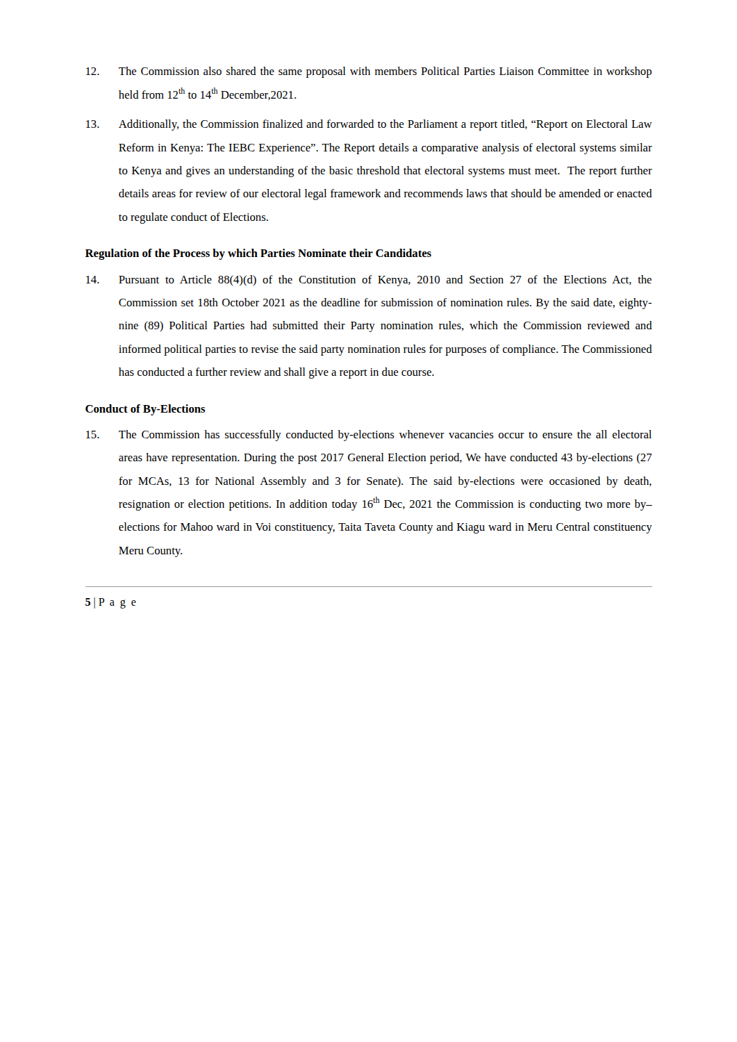12. The Commission also shared the same proposal with members Political Parties Liaison Committee in workshop held from 12th to 14th December,2021.
13. Additionally, the Commission finalized and forwarded to the Parliament a report titled, “Report on Electoral Law Reform in Kenya: The IEBC Experience”. The Report details a comparative analysis of electoral systems similar to Kenya and gives an understanding of the basic threshold that electoral systems must meet. The report further details areas for review of our electoral legal framework and recommends laws that should be amended or enacted to regulate conduct of Elections.
Regulation of the Process by which Parties Nominate their Candidates
14. Pursuant to Article 88(4)(d) of the Constitution of Kenya, 2010 and Section 27 of the Elections Act, the Commission set 18th October 2021 as the deadline for submission of nomination rules. By the said date, eighty-nine (89) Political Parties had submitted their Party nomination rules, which the Commission reviewed and informed political parties to revise the said party nomination rules for purposes of compliance. The Commissioned has conducted a further review and shall give a report in due course.
Conduct of By-Elections
15. The Commission has successfully conducted by-elections whenever vacancies occur to ensure the all electoral areas have representation. During the post 2017 General Election period, We have conducted 43 by-elections (27 for MCAs, 13 for National Assembly and 3 for Senate). The said by-elections were occasioned by death, resignation or election petitions. In addition today 16th Dec, 2021 the Commission is conducting two more by–elections for Mahoo ward in Voi constituency, Taita Taveta County and Kiagu ward in Meru Central constituency Meru County.
5 | P a g e